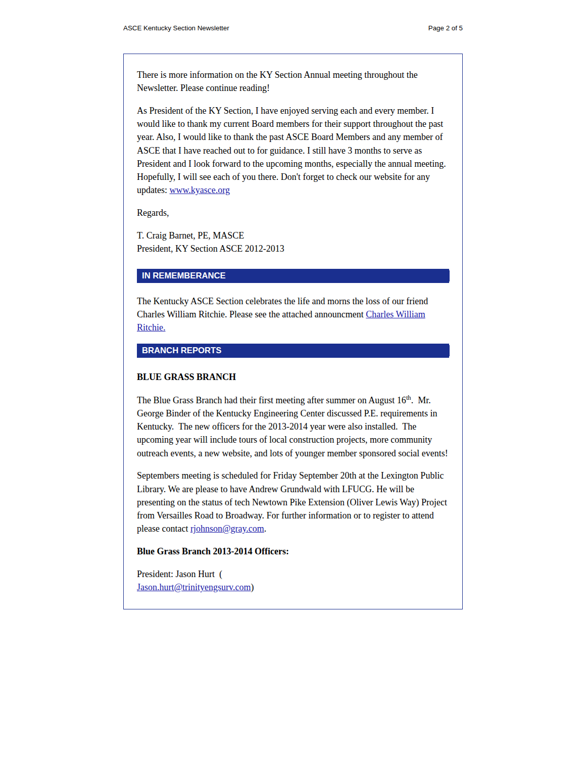ASCE Kentucky Section Newsletter Page 2 of 5
There is more information on the KY Section Annual meeting throughout the Newsletter. Please continue reading!
As President of the KY Section, I have enjoyed serving each and every member. I would like to thank my current Board members for their support throughout the past year. Also, I would like to thank the past ASCE Board Members and any member of ASCE that I have reached out to for guidance. I still have 3 months to serve as President and I look forward to the upcoming months, especially the annual meeting. Hopefully, I will see each of you there. Don't forget to check our website for any updates: www.kyasce.org
Regards,
T. Craig Barnet, PE, MASCE
President, KY Section ASCE 2012-2013
IN REMEMBERANCE
The Kentucky ASCE Section celebrates the life and morns the loss of our friend Charles William Ritchie. Please see the attached announcment Charles William Ritchie.
BRANCH REPORTS
BLUE GRASS BRANCH
The Blue Grass Branch had their first meeting after summer on August 16th. Mr. George Binder of the Kentucky Engineering Center discussed P.E. requirements in Kentucky. The new officers for the 2013-2014 year were also installed. The upcoming year will include tours of local construction projects, more community outreach events, a new website, and lots of younger member sponsored social events!
Septembers meeting is scheduled for Friday September 20th at the Lexington Public Library. We are please to have Andrew Grundwald with LFUCG. He will be presenting on the status of tech Newtown Pike Extension (Oliver Lewis Way) Project from Versailles Road to Broadway. For further information or to register to attend please contact rjohnson@gray.com.
Blue Grass Branch 2013-2014 Officers:
President: Jason Hurt (
Jason.hurt@trinityengsurv.com)